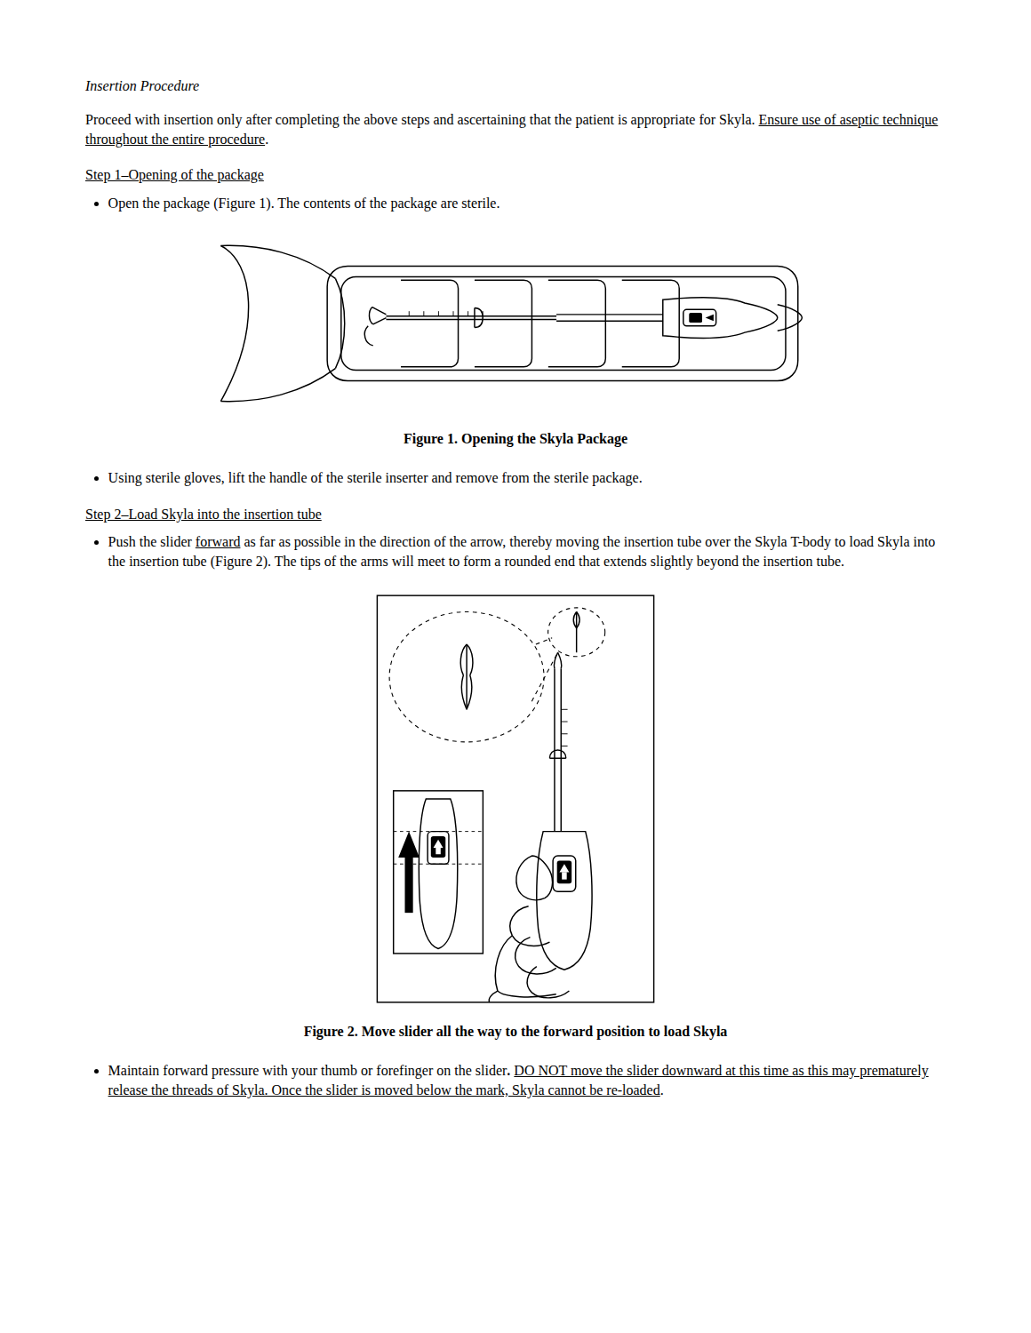Insertion Procedure
Proceed with insertion only after completing the above steps and ascertaining that the patient is appropriate for Skyla. Ensure use of aseptic technique throughout the entire procedure.
Step 1–Opening of the package
Open the package (Figure 1). The contents of the package are sterile.
Figure 1. Opening the Skyla Package
Using sterile gloves, lift the handle of the sterile inserter and remove from the sterile package.
Step 2–Load Skyla into the insertion tube
Push the slider forward as far as possible in the direction of the arrow, thereby moving the insertion tube over the Skyla T-body to load Skyla into the insertion tube (Figure 2). The tips of the arms will meet to form a rounded end that extends slightly beyond the insertion tube.
Figure 2. Move slider all the way to the forward position to load Skyla
Maintain forward pressure with your thumb or forefinger on the slider. DO NOT move the slider downward at this time as this may prematurely release the threads of Skyla. Once the slider is moved below the mark, Skyla cannot be re-loaded.